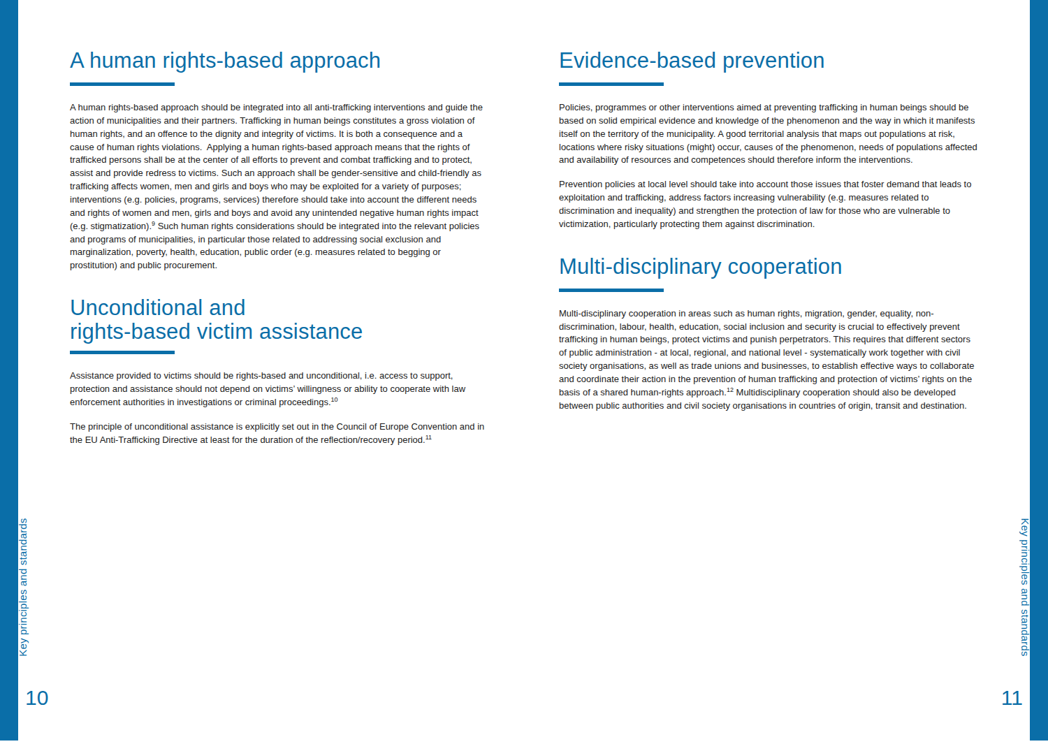Key principles and standards
10
Key principles and standards
11
A human rights-based approach
A human rights-based approach should be integrated into all anti-trafficking interventions and guide the action of municipalities and their partners. Trafficking in human beings constitutes a gross violation of human rights, and an offence to the dignity and integrity of victims. It is both a consequence and a cause of human rights violations. Applying a human rights-based approach means that the rights of trafficked persons shall be at the center of all efforts to prevent and combat trafficking and to protect, assist and provide redress to victims. Such an approach shall be gender-sensitive and child-friendly as trafficking affects women, men and girls and boys who may be exploited for a variety of purposes; interventions (e.g. policies, programs, services) therefore should take into account the different needs and rights of women and men, girls and boys and avoid any unintended negative human rights impact (e.g. stigmatization).9 Such human rights considerations should be integrated into the relevant policies and programs of municipalities, in particular those related to addressing social exclusion and marginalization, poverty, health, education, public order (e.g. measures related to begging or prostitution) and public procurement.
Unconditional and
rights-based victim assistance
Assistance provided to victims should be rights-based and unconditional, i.e. access to support, protection and assistance should not depend on victims’ willingness or ability to cooperate with law enforcement authorities in investigations or criminal proceedings.10
The principle of unconditional assistance is explicitly set out in the Council of Europe Convention and in the EU Anti-Trafficking Directive at least for the duration of the reflection/recovery period.11
Evidence-based prevention
Policies, programmes or other interventions aimed at preventing trafficking in human beings should be based on solid empirical evidence and knowledge of the phenomenon and the way in which it manifests itself on the territory of the municipality. A good territorial analysis that maps out populations at risk, locations where risky situations (might) occur, causes of the phenomenon, needs of populations affected and availability of resources and competences should therefore inform the interventions.
Prevention policies at local level should take into account those issues that foster demand that leads to exploitation and trafficking, address factors increasing vulnerability (e.g. measures related to discrimination and inequality) and strengthen the protection of law for those who are vulnerable to victimization, particularly protecting them against discrimination.
Multi-disciplinary cooperation
Multi-disciplinary cooperation in areas such as human rights, migration, gender, equality, non-discrimination, labour, health, education, social inclusion and security is crucial to effectively prevent trafficking in human beings, protect victims and punish perpetrators. This requires that different sectors of public administration - at local, regional, and national level - systematically work together with civil society organisations, as well as trade unions and businesses, to establish effective ways to collaborate and coordinate their action in the prevention of human trafficking and protection of victims’ rights on the basis of a shared human-rights approach.12 Multidisciplinary cooperation should also be developed between public authorities and civil society organisations in countries of origin, transit and destination.